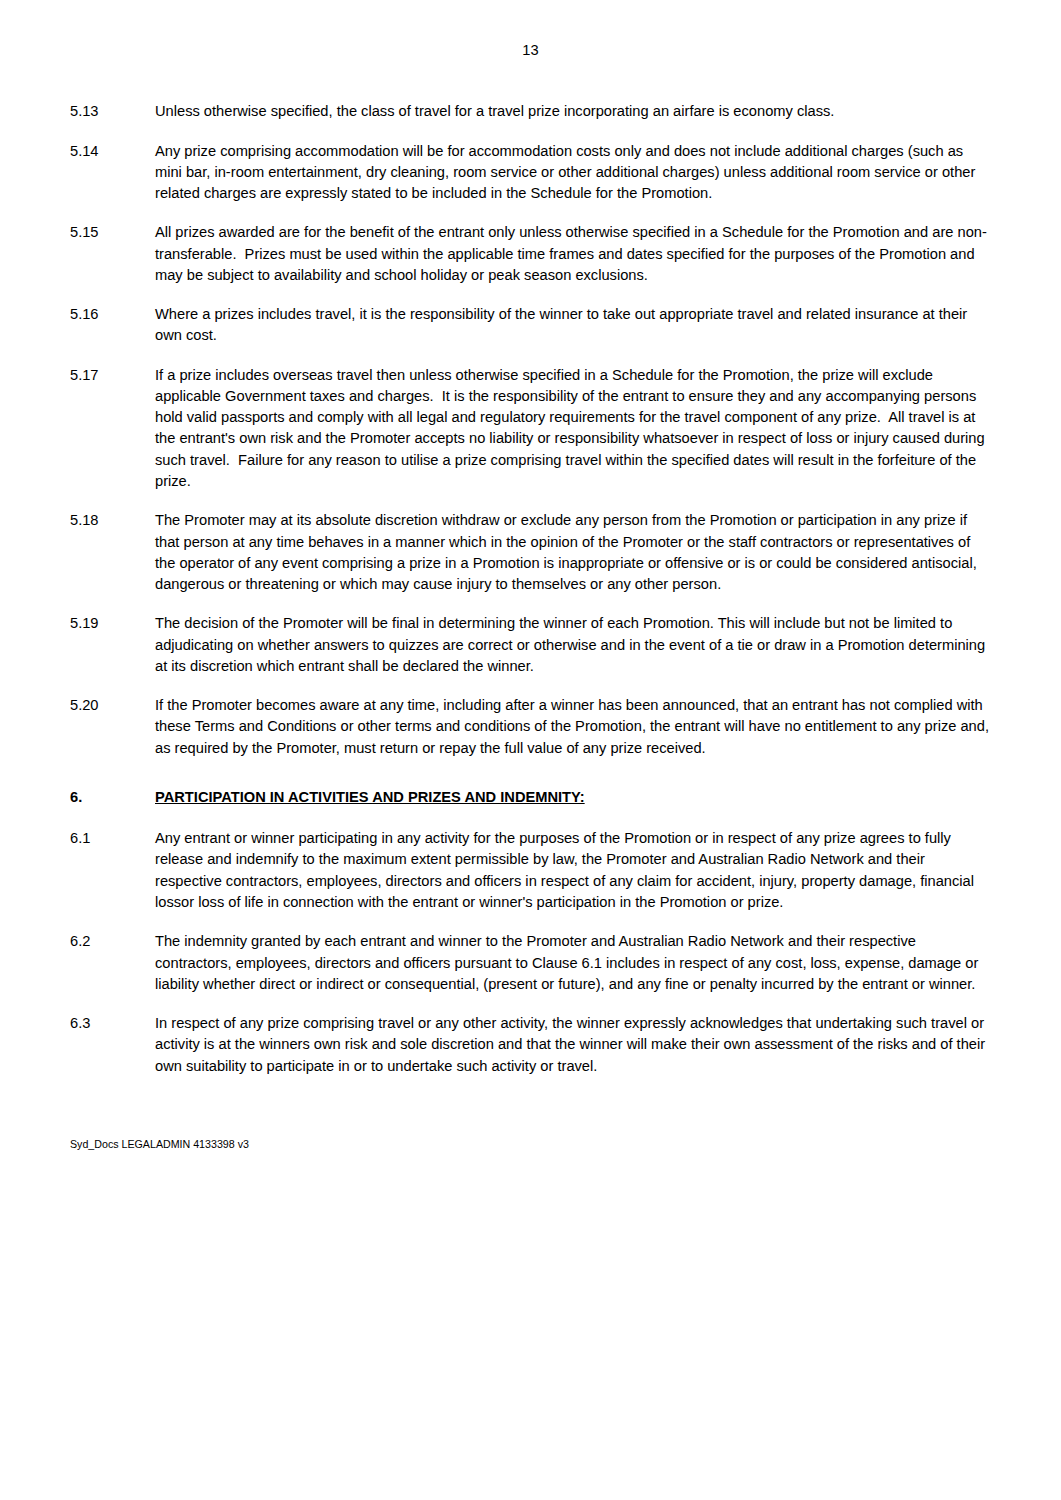13
5.13
Unless otherwise specified, the class of travel for a travel prize incorporating an airfare is economy class.
5.14
Any prize comprising accommodation will be for accommodation costs only and does not include additional charges (such as mini bar, in-room entertainment, dry cleaning, room service or other additional charges) unless additional room service or other related charges are expressly stated to be included in the Schedule for the Promotion.
5.15
All prizes awarded are for the benefit of the entrant only unless otherwise specified in a Schedule for the Promotion and are non-transferable. Prizes must be used within the applicable time frames and dates specified for the purposes of the Promotion and may be subject to availability and school holiday or peak season exclusions.
5.16
Where a prizes includes travel, it is the responsibility of the winner to take out appropriate travel and related insurance at their own cost.
5.17
If a prize includes overseas travel then unless otherwise specified in a Schedule for the Promotion, the prize will exclude applicable Government taxes and charges. It is the responsibility of the entrant to ensure they and any accompanying persons hold valid passports and comply with all legal and regulatory requirements for the travel component of any prize. All travel is at the entrant's own risk and the Promoter accepts no liability or responsibility whatsoever in respect of loss or injury caused during such travel. Failure for any reason to utilise a prize comprising travel within the specified dates will result in the forfeiture of the prize.
5.18
The Promoter may at its absolute discretion withdraw or exclude any person from the Promotion or participation in any prize if that person at any time behaves in a manner which in the opinion of the Promoter or the staff contractors or representatives of the operator of any event comprising a prize in a Promotion is inappropriate or offensive or is or could be considered antisocial, dangerous or threatening or which may cause injury to themselves or any other person.
5.19
The decision of the Promoter will be final in determining the winner of each Promotion. This will include but not be limited to adjudicating on whether answers to quizzes are correct or otherwise and in the event of a tie or draw in a Promotion determining at its discretion which entrant shall be declared the winner.
5.20
If the Promoter becomes aware at any time, including after a winner has been announced, that an entrant has not complied with these Terms and Conditions or other terms and conditions of the Promotion, the entrant will have no entitlement to any prize and, as required by the Promoter, must return or repay the full value of any prize received.
6.
PARTICIPATION IN ACTIVITIES AND PRIZES AND INDEMNITY:
6.1
Any entrant or winner participating in any activity for the purposes of the Promotion or in respect of any prize agrees to fully release and indemnify to the maximum extent permissible by law, the Promoter and Australian Radio Network and their respective contractors, employees, directors and officers in respect of any claim for accident, injury, property damage, financial lossor loss of life in connection with the entrant or winner's participation in the Promotion or prize.
6.2
The indemnity granted by each entrant and winner to the Promoter and Australian Radio Network and their respective contractors, employees, directors and officers pursuant to Clause 6.1 includes in respect of any cost, loss, expense, damage or liability whether direct or indirect or consequential, (present or future), and any fine or penalty incurred by the entrant or winner.
6.3
In respect of any prize comprising travel or any other activity, the winner expressly acknowledges that undertaking such travel or activity is at the winners own risk and sole discretion and that the winner will make their own assessment of the risks and of their own suitability to participate in or to undertake such activity or travel.
Syd_Docs LEGALADMIN 4133398 v3